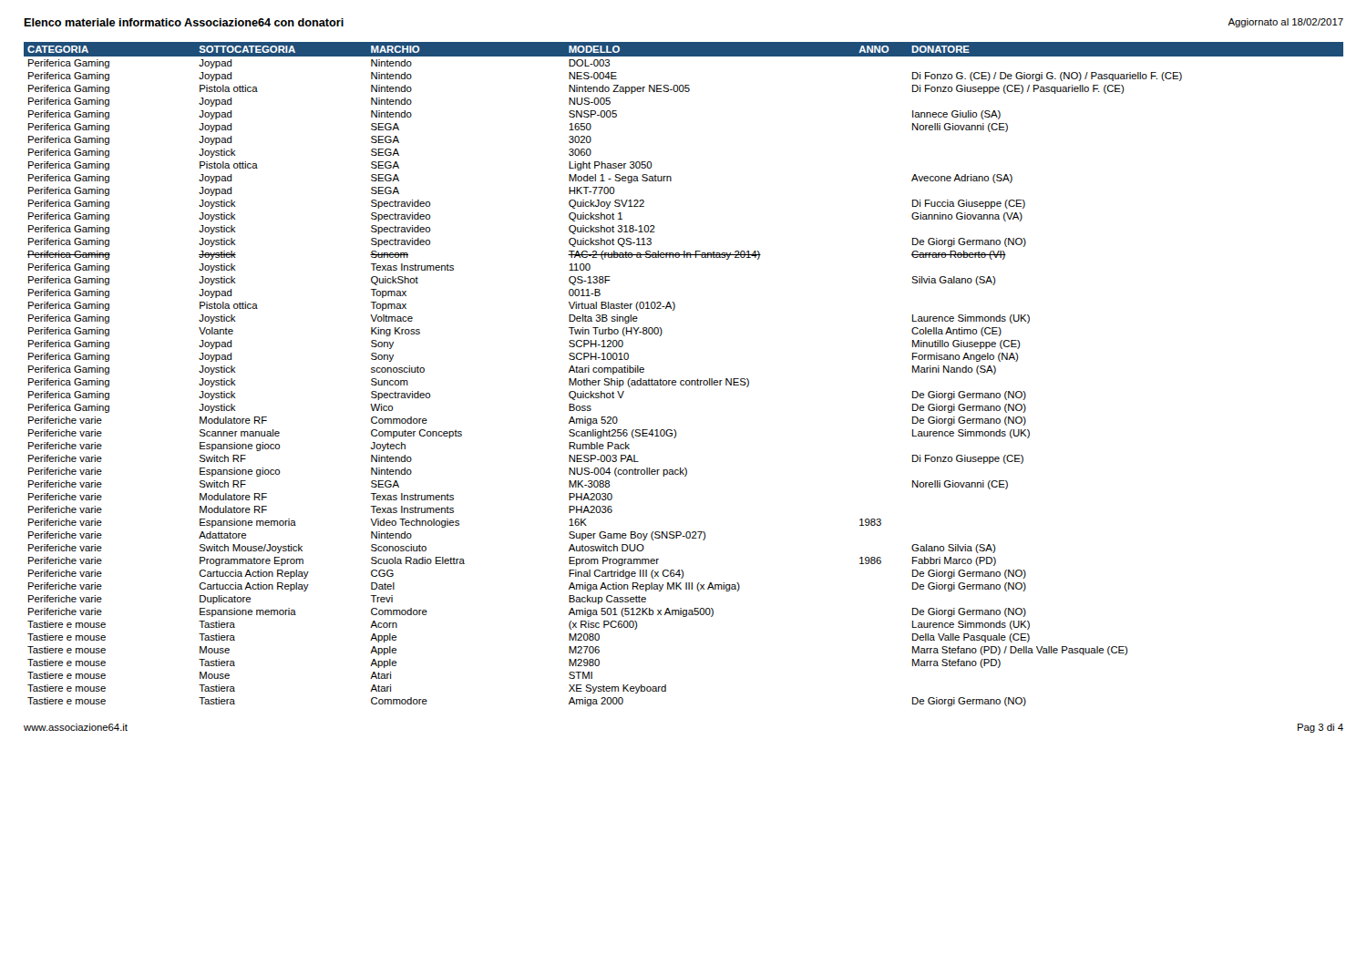Elenco materiale informatico Associazione64 con donatori
Aggiornato al 18/02/2017
| CATEGORIA | SOTTOCATEGORIA | MARCHIO | MODELLO | ANNO | DONATORE |
| --- | --- | --- | --- | --- | --- |
| Periferica Gaming | Joypad | Nintendo | DOL-003 | | |
| Periferica Gaming | Joypad | Nintendo | NES-004E | | Di Fonzo G. (CE) / De Giorgi G. (NO) / Pasquariello F. (CE) |
| Periferica Gaming | Pistola ottica | Nintendo | Nintendo Zapper NES-005 | | Di Fonzo Giuseppe (CE) / Pasquariello F. (CE) |
| Periferica Gaming | Joypad | Nintendo | NUS-005 | | |
| Periferica Gaming | Joypad | Nintendo | SNSP-005 | | Iannece Giulio (SA) |
| Periferica Gaming | Joypad | SEGA | 1650 | | Norelli Giovanni (CE) |
| Periferica Gaming | Joypad | SEGA | 3020 | | |
| Periferica Gaming | Joystick | SEGA | 3060 | | |
| Periferica Gaming | Pistola ottica | SEGA | Light Phaser 3050 | | |
| Periferica Gaming | Joypad | SEGA | Model 1 - Sega Saturn | | Avecone Adriano (SA) |
| Periferica Gaming | Joypad | SEGA | HKT-7700 | | |
| Periferica Gaming | Joystick | Spectravideo | QuickJoy SV122 | | Di Fuccia Giuseppe (CE) |
| Periferica Gaming | Joystick | Spectravideo | Quickshot 1 | | Giannino Giovanna (VA) |
| Periferica Gaming | Joystick | Spectravideo | Quickshot 318-102 | | |
| Periferica Gaming | Joystick | Spectravideo | Quickshot QS-113 | | De Giorgi Germano (NO) |
| Periferica Gaming | Joystick | Suncom | TAC-2 (rubato a Salerno In Fantasy 2014) | | Carraro Roberto (VI) |
| Periferica Gaming | Joystick | Texas Instruments | 1100 | | |
| Periferica Gaming | Joystick | QuickShot | QS-138F | | Silvia Galano (SA) |
| Periferica Gaming | Joypad | Topmax | 0011-B | | |
| Periferica Gaming | Pistola ottica | Topmax | Virtual Blaster (0102-A) | | |
| Periferica Gaming | Joystick | Voltmace | Delta 3B single | | Laurence Simmonds (UK) |
| Periferica Gaming | Volante | King Kross | Twin Turbo (HY-800) | | Colella Antimo (CE) |
| Periferica Gaming | Joypad | Sony | SCPH-1200 | | Minutillo Giuseppe (CE) |
| Periferica Gaming | Joypad | Sony | SCPH-10010 | | Formisano Angelo (NA) |
| Periferica Gaming | Joystick | sconosciuto | Atari compatibile | | Marini Nando (SA) |
| Periferica Gaming | Joystick | Suncom | Mother Ship (adattatore controller NES) | | |
| Periferica Gaming | Joystick | Spectravideo | Quickshot V | | De Giorgi Germano (NO) |
| Periferica Gaming | Joystick | Wico | Boss | | De Giorgi Germano (NO) |
| Periferiche varie | Modulatore RF | Commodore | Amiga 520 | | De Giorgi Germano (NO) |
| Periferiche varie | Scanner manuale | Computer Concepts | Scanlight256 (SE410G) | | Laurence Simmonds (UK) |
| Periferiche varie | Espansione gioco | Joytech | Rumble Pack | | |
| Periferiche varie | Switch RF | Nintendo | NESP-003 PAL | | Di Fonzo Giuseppe (CE) |
| Periferiche varie | Espansione gioco | Nintendo | NUS-004 (controller pack) | | |
| Periferiche varie | Switch RF | SEGA | MK-3088 | | Norelli Giovanni (CE) |
| Periferiche varie | Modulatore RF | Texas Instruments | PHA2030 | | |
| Periferiche varie | Modulatore RF | Texas Instruments | PHA2036 | | |
| Periferiche varie | Espansione memoria | Video Technologies | 16K | 1983 | |
| Periferiche varie | Adattatore | Nintendo | Super Game Boy (SNSP-027) | | |
| Periferiche varie | Switch Mouse/Joystick | Sconosciuto | Autoswitch DUO | | Galano Silvia (SA) |
| Periferiche varie | Programmatore Eprom | Scuola Radio Elettra | Eprom Programmer | 1986 | Fabbri Marco (PD) |
| Periferiche varie | Cartuccia Action Replay | CGG | Final Cartridge III (x C64) | | De Giorgi Germano (NO) |
| Periferiche varie | Cartuccia Action Replay | Datel | Amiga Action Replay MK III (x Amiga) | | De Giorgi Germano (NO) |
| Periferiche varie | Duplicatore | Trevi | Backup Cassette | | |
| Periferiche varie | Espansione memoria | Commodore | Amiga 501 (512Kb x Amiga500) | | De Giorgi Germano (NO) |
| Tastiere e mouse | Tastiera | Acorn | (x Risc PC600) | | Laurence Simmonds (UK) |
| Tastiere e mouse | Tastiera | Apple | M2080 | | Della Valle Pasquale (CE) |
| Tastiere e mouse | Mouse | Apple | M2706 | | Marra Stefano (PD) / Della Valle Pasquale (CE) |
| Tastiere e mouse | Tastiera | Apple | M2980 | | Marra Stefano (PD) |
| Tastiere e mouse | Mouse | Atari | STMI | | |
| Tastiere e mouse | Tastiera | Atari | XE System Keyboard | | |
| Tastiere e mouse | Tastiera | Commodore | Amiga 2000 | | De Giorgi Germano (NO) |
www.associazione64.it Pag 3 di 4